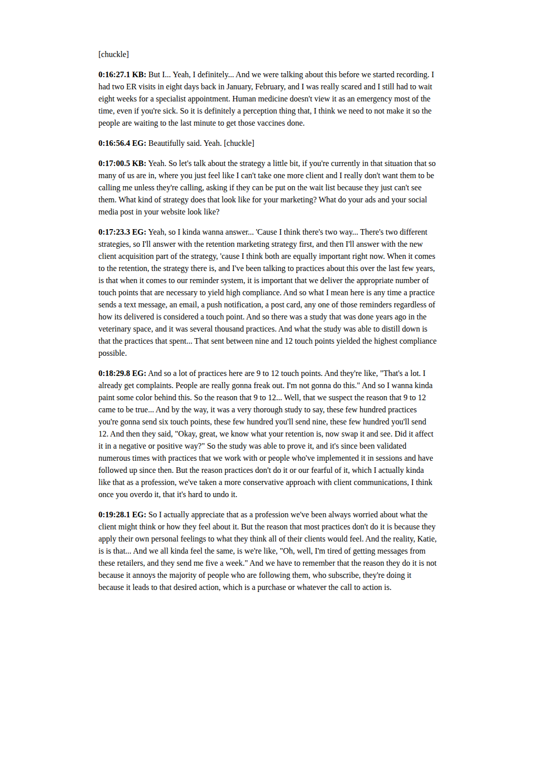[chuckle]
0:16:27.1 KB: But I... Yeah, I definitely... And we were talking about this before we started recording. I had two ER visits in eight days back in January, February, and I was really scared and I still had to wait eight weeks for a specialist appointment. Human medicine doesn't view it as an emergency most of the time, even if you're sick. So it is definitely a perception thing that, I think we need to not make it so the people are waiting to the last minute to get those vaccines done.
0:16:56.4 EG: Beautifully said. Yeah. [chuckle]
0:17:00.5 KB: Yeah. So let's talk about the strategy a little bit, if you're currently in that situation that so many of us are in, where you just feel like I can't take one more client and I really don't want them to be calling me unless they're calling, asking if they can be put on the wait list because they just can't see them. What kind of strategy does that look like for your marketing? What do your ads and your social media post in your website look like?
0:17:23.3 EG: Yeah, so I kinda wanna answer... 'Cause I think there's two way... There's two different strategies, so I'll answer with the retention marketing strategy first, and then I'll answer with the new client acquisition part of the strategy, 'cause I think both are equally important right now. When it comes to the retention, the strategy there is, and I've been talking to practices about this over the last few years, is that when it comes to our reminder system, it is important that we deliver the appropriate number of touch points that are necessary to yield high compliance. And so what I mean here is any time a practice sends a text message, an email, a push notification, a post card, any one of those reminders regardless of how its delivered is considered a touch point. And so there was a study that was done years ago in the veterinary space, and it was several thousand practices. And what the study was able to distill down is that the practices that spent... That sent between nine and 12 touch points yielded the highest compliance possible.
0:18:29.8 EG: And so a lot of practices here are 9 to 12 touch points. And they're like, "That's a lot. I already get complaints. People are really gonna freak out. I'm not gonna do this." And so I wanna kinda paint some color behind this. So the reason that 9 to 12... Well, that we suspect the reason that 9 to 12 came to be true... And by the way, it was a very thorough study to say, these few hundred practices you're gonna send six touch points, these few hundred you'll send nine, these few hundred you'll send 12. And then they said, "Okay, great, we know what your retention is, now swap it and see. Did it affect it in a negative or positive way?" So the study was able to prove it, and it's since been validated numerous times with practices that we work with or people who've implemented it in sessions and have followed up since then. But the reason practices don't do it or our fearful of it, which I actually kinda like that as a profession, we've taken a more conservative approach with client communications, I think once you overdo it, that it's hard to undo it.
0:19:28.1 EG: So I actually appreciate that as a profession we've been always worried about what the client might think or how they feel about it. But the reason that most practices don't do it is because they apply their own personal feelings to what they think all of their clients would feel. And the reality, Katie, is is that... And we all kinda feel the same, is we're like, "Oh, well, I'm tired of getting messages from these retailers, and they send me five a week." And we have to remember that the reason they do it is not because it annoys the majority of people who are following them, who subscribe, they're doing it because it leads to that desired action, which is a purchase or whatever the call to action is.